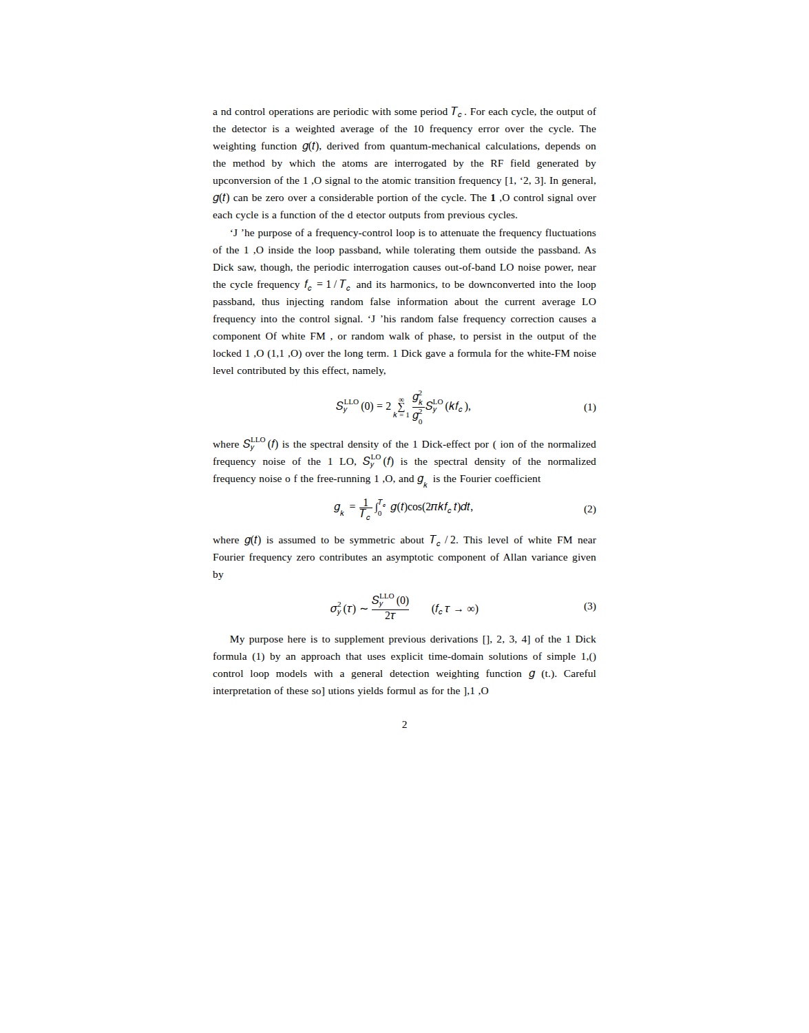a nd control operations are periodic with some period Tc. For each cycle, the output of the detector is a weighted average of the 10 frequency error over the cycle. The weighting function g(t), derived from quantum-mechanical calculations, depends on the method by which the atoms are interrogated by the RF field generated by upconversion of the 1 ,O signal to the atomic transition frequency [1, ‘2, 3]. In general, g(t) can be zero over a considerable portion of the cycle. The 1 ,O control signal over each cycle is a function of the d etector outputs from previous cycles.
‘J ’he purpose of a frequency-control loop is to attenuate the frequency fluctuations of the 1 ,O inside the loop passband, while tolerating them outside the passband. As Dick saw, though, the periodic interrogation causes out-of-band LO noise power, near the cycle frequency fc=1/Tc and its harmonics, to be downconverted into the loop passband, thus injecting random false information about the current average LO frequency into the control signal. ‘J ’his random false frequency correction causes a component Of white FM , or random walk of phase, to persist in the output of the locked 1 ,O (1,1 ,O) over the long term. 1 Dick gave a formula for the white-FM noise level contributed by this effect, namely,
SyLLO (0) = 2 ∑ k=1 ∞ gk2 g02 SyLO (kfc) , (1)
where SyLLO(f) is the spectral density of the 1 Dick-effect por ( ion of the normalized frequency noise of the 1 LO, SyLO(f) is the spectral density of the normalized frequency noise o f the free-running 1 ,O, and gk is the Fourier coefficient
gk = 1 Tc ∫ 0 Tc g (t) cos (2πkfct) dt , (2)
where g(t) is assumed to be symmetric about Tc/2. This level of white FM near Fourier frequency zero contributes an asymptotic component of Allan variance given by
σy2 (τ) ∼ SyLLO(0) 2τ (fcτ→∞) (3)
My purpose here is to supplement previous derivations [], 2, 3, 4] of the 1 Dick formula (1) by an approach that uses explicit time-domain solutions of simple 1,() control loop models with a general detection weighting function g (t.). Careful interpretation of these so] utions yields formul as for the ],1 ,O
2